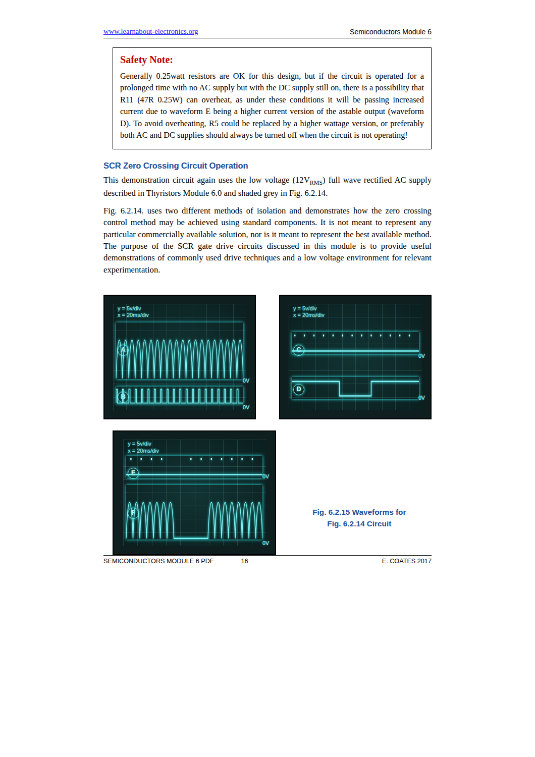www.learnabout-electronics.org Semiconductors Module 6
Safety Note:
Generally 0.25watt resistors are OK for this design, but if the circuit is operated for a prolonged time with no AC supply but with the DC supply still on, there is a possibility that R11 (47R 0.25W) can overheat, as under these conditions it will be passing increased current due to waveform E being a higher current version of the astable output (waveform D). To avoid overheating, R5 could be replaced by a higher wattage version, or preferably both AC and DC supplies should always be turned off when the circuit is not operating!
SCR Zero Crossing Circuit Operation
This demonstration circuit again uses the low voltage (12VRMS) full wave rectified AC supply described in Thyristors Module 6.0 and shaded grey in Fig. 6.2.14.
Fig. 6.2.14. uses two different methods of isolation and demonstrates how the zero crossing control method may be achieved using standard components. It is not meant to represent any particular commercially available solution, nor is it meant to represent the best available method. The purpose of the SCR gate drive circuits discussed in this module is to provide useful demonstrations of commonly used drive techniques and a low voltage environment for relevant experimentation.
y = 5v/div
x = 20ms/div
A
B
0V
0V
y = 5v/div
x = 20ms/div
C
D
0V
0V
y = 5v/div
x = 20ms/div
E
F
0V
0V
Fig. 6.2.15 Waveforms for
Fig. 6.2.14 Circuit
SEMICONDUCTORS MODULE 6 PDF 16 E. COATES 2017